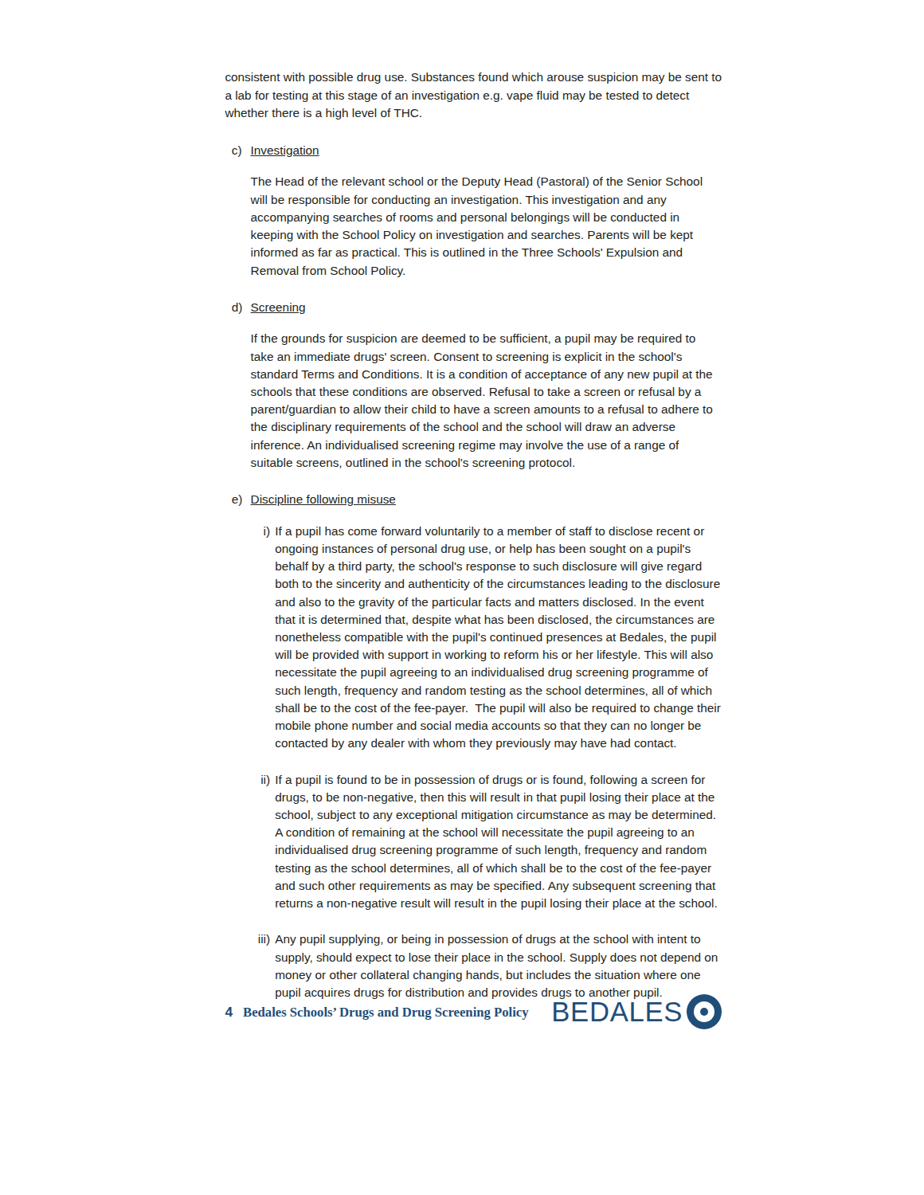consistent with possible drug use. Substances found which arouse suspicion may be sent to a lab for testing at this stage of an investigation e.g. vape fluid may be tested to detect whether there is a high level of THC.
c)
Investigation
The Head of the relevant school or the Deputy Head (Pastoral) of the Senior School will be responsible for conducting an investigation. This investigation and any accompanying searches of rooms and personal belongings will be conducted in keeping with the School Policy on investigation and searches. Parents will be kept informed as far as practical. This is outlined in the Three Schools' Expulsion and Removal from School Policy.
d)
Screening
If the grounds for suspicion are deemed to be sufficient, a pupil may be required to take an immediate drugs' screen. Consent to screening is explicit in the school's standard Terms and Conditions. It is a condition of acceptance of any new pupil at the schools that these conditions are observed. Refusal to take a screen or refusal by a parent/guardian to allow their child to have a screen amounts to a refusal to adhere to the disciplinary requirements of the school and the school will draw an adverse inference. An individualised screening regime may involve the use of a range of suitable screens, outlined in the school's screening protocol.
e)
Discipline following misuse
i)
If a pupil has come forward voluntarily to a member of staff to disclose recent or ongoing instances of personal drug use, or help has been sought on a pupil's behalf by a third party, the school's response to such disclosure will give regard both to the sincerity and authenticity of the circumstances leading to the disclosure and also to the gravity of the particular facts and matters disclosed. In the event that it is determined that, despite what has been disclosed, the circumstances are nonetheless compatible with the pupil's continued presences at Bedales, the pupil will be provided with support in working to reform his or her lifestyle. This will also necessitate the pupil agreeing to an individualised drug screening programme of such length, frequency and random testing as the school determines, all of which shall be to the cost of the fee-payer. The pupil will also be required to change their mobile phone number and social media accounts so that they can no longer be contacted by any dealer with whom they previously may have had contact.
ii)
If a pupil is found to be in possession of drugs or is found, following a screen for drugs, to be non-negative, then this will result in that pupil losing their place at the school, subject to any exceptional mitigation circumstance as may be determined. A condition of remaining at the school will necessitate the pupil agreeing to an individualised drug screening programme of such length, frequency and random testing as the school determines, all of which shall be to the cost of the fee-payer and such other requirements as may be specified. Any subsequent screening that returns a non-negative result will result in the pupil losing their place at the school.
iii)
Any pupil supplying, or being in possession of drugs at the school with intent to supply, should expect to lose their place in the school. Supply does not depend on money or other collateral changing hands, but includes the situation where one pupil acquires drugs for distribution and provides drugs to another pupil.
4 Bedales Schools’ Drugs and Drug Screening Policy
BEDALES